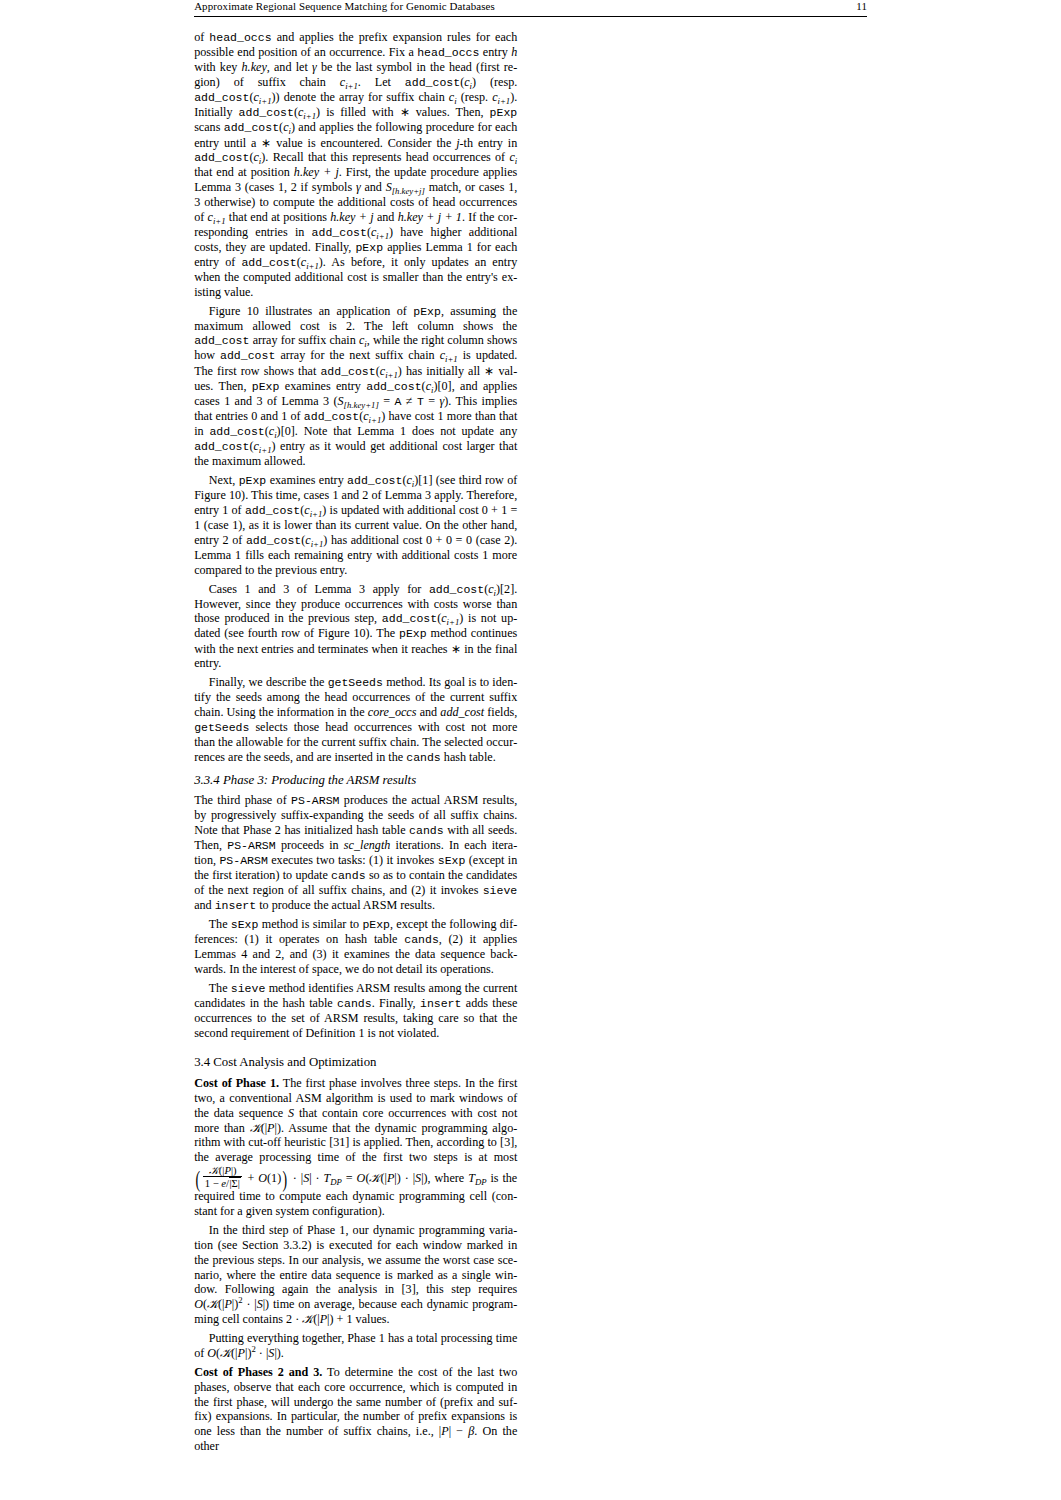Approximate Regional Sequence Matching for Genomic Databases 11
of head_occs and applies the prefix expansion rules for each possible end position of an occurrence. Fix a head_occs entry h with key h.key, and let γ be the last symbol in the head (first region) of suffix chain ci+1. Let add_cost(ci) (resp. add_cost(ci+1)) denote the array for suffix chain ci (resp. ci+1). Initially add_cost(ci+1) is filled with ∗ values. Then, pExp scans add_cost(ci) and applies the following procedure for each entry until a ∗ value is encountered. Consider the j-th entry in add_cost(ci). Recall that this represents head occurrences of ci that end at position h.key + j. First, the update procedure applies Lemma 3 (cases 1, 2 if symbols γ and S[h.key+j] match, or cases 1, 3 otherwise) to compute the additional costs of head occurrences of ci+1 that end at positions h.key + j and h.key + j + 1. If the corresponding entries in add_cost(ci+1) have higher additional costs, they are updated. Finally, pExp applies Lemma 1 for each entry of add_cost(ci+1). As before, it only updates an entry when the computed additional cost is smaller than the entry's existing value.
Figure 10 illustrates an application of pExp, assuming the maximum allowed cost is 2. The left column shows the add_cost array for suffix chain ci, while the right column shows how add_cost array for the next suffix chain ci+1 is updated. The first row shows that add_cost(ci+1) has initially all ∗ values. Then, pExp examines entry add_cost(ci)[0], and applies cases 1 and 3 of Lemma 3 (S[h.key+1] = A ≠ T = γ). This implies that entries 0 and 1 of add_cost(ci+1) have cost 1 more than that in add_cost(ci)[0]. Note that Lemma 1 does not update any add_cost(ci+1) entry as it would get additional cost larger that the maximum allowed.
Next, pExp examines entry add_cost(ci)[1] (see third row of Figure 10). This time, cases 1 and 2 of Lemma 3 apply. Therefore, entry 1 of add_cost(ci+1) is updated with additional cost 0 + 1 = 1 (case 1), as it is lower than its current value. On the other hand, entry 2 of add_cost(ci+1) has additional cost 0 + 0 = 0 (case 2). Lemma 1 fills each remaining entry with additional costs 1 more compared to the previous entry.
Cases 1 and 3 of Lemma 3 apply for add_cost(ci)[2]. However, since they produce occurrences with costs worse than those produced in the previous step, add_cost(ci+1) is not updated (see fourth row of Figure 10). The pExp method continues with the next entries and terminates when it reaches ∗ in the final entry.
Finally, we describe the getSeeds method. Its goal is to identify the seeds among the head occurrences of the current suffix chain. Using the information in the core_occs and add_cost fields, getSeeds selects those head occurrences with cost not more than the allowable for the current suffix chain. The selected occurrences are the seeds, and are inserted in the cands hash table.
3.3.4 Phase 3: Producing the ARSM results
The third phase of PS-ARSM produces the actual ARSM results, by progressively suffix-expanding the seeds of all suffix chains. Note that Phase 2 has initialized hash table cands with all seeds. Then, PS-ARSM proceeds in sc_length iterations. In each iteration, PS-ARSM executes two tasks: (1) it invokes sExp (except in the first iteration) to update cands so as to contain the candidates of the next region of all suffix chains, and (2) it invokes sieve and insert to produce the actual ARSM results.
The sExp method is similar to pExp, except the following differences: (1) it operates on hash table cands, (2) it applies Lemmas 4 and 2, and (3) it examines the data sequence backwards. In the interest of space, we do not detail its operations.
The sieve method identifies ARSM results among the current candidates in the hash table cands. Finally, insert adds these occurrences to the set of ARSM results, taking care so that the second requirement of Definition 1 is not violated.
3.4 Cost Analysis and Optimization
Cost of Phase 1. The first phase involves three steps. In the first two, a conventional ASM algorithm is used to mark windows of the data sequence S that contain core occurrences with cost not more than 𝒦(|P|). Assume that the dynamic programming algorithm with cut-off heuristic [31] is applied. Then, according to [3], the average processing time of the first two steps is at most (𝒦(|P|) 1 − e/|Σ| + O(1)) · |S| · TDP = O(𝒦(|P|) · |S|), where TDP is the required time to compute each dynamic programming cell (constant for a given system configuration).
In the third step of Phase 1, our dynamic programming variation (see Section 3.3.2) is executed for each window marked in the previous steps. In our analysis, we assume the worst case scenario, where the entire data sequence is marked as a single window. Following again the analysis in [3], this step requires O(𝒦(|P|)2 · |S|) time on average, because each dynamic programming cell contains 2 · 𝒦(|P|) + 1 values.
Putting everything together, Phase 1 has a total processing time of O(𝒦(|P|)2 · |S|).
Cost of Phases 2 and 3. To determine the cost of the last two phases, observe that each core occurrence, which is computed in the first phase, will undergo the same number of (prefix and suffix) expansions. In particular, the number of prefix expansions is one less than the number of suffix chains, i.e., |P| − β. On the other